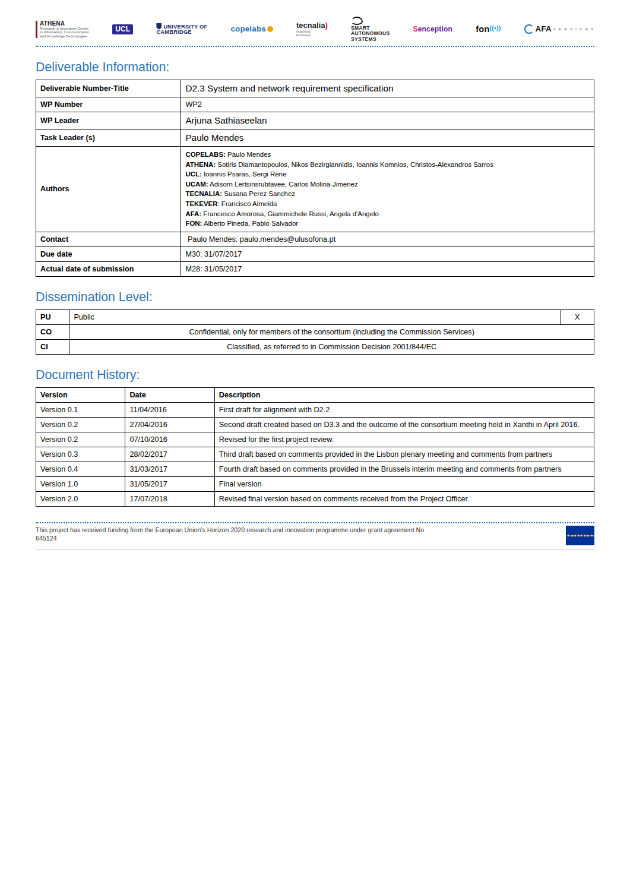ATHENAResearch & Innovation Center
in Information, Communication
and Knowledge Technologies
UCL
UNIVERSITY OF
CAMBRIDGE
copelabs
tecnalia) inspiring
business
SMART
AUTONOMOUS
SYSTEMS
Senception
fon((•))
AFAS E R V I C E S
Deliverable Information:
| Deliverable Number-Title | D2.3 System and network requirement specification |
| WP Number | WP2 |
| WP Leader | Arjuna Sathiaseelan |
| Task Leader (s) | Paulo Mendes |
| Authors | COPELABS: Paulo Mendes ATHENA: Sotiris Diamantopoulos, Nikos Bezirgiannidis, Ioannis Komnios, Christos-Alexandros Sarros UCL: Ioannis Psaras, Sergi Rene UCAM: Adisorn Lertsinsrubtavee, Carlos Molina-Jimenez TECNALIA: Susana Perez Sanchez TEKEVER : Francisco Almeida AFA: Francesco Amorosa, Giammichele Russi, Angela d'Angelo FON: Alberto Pineda, Pablo Salvador |
| Contact | Paulo Mendes: paulo.mendes@ulusofona.pt |
| Due date | M30: 31/07/2017 |
| Actual date of submission | M28: 31/05/2017 |
Dissemination Level:
| PU | Public | X |
| CO | Confidential, only for members of the consortium (including the Commission Services) |
| CI | Classified, as referred to in Commission Decision 2001/844/EC |
Document History:
| Version | Date | Description |
| --- | --- | --- |
| Version 0.1 | 11/04/2016 | First draft for alignment with D2.2 |
| Version 0.2 | 27/04/2016 | Second draft created based on D3.3 and the outcome of the consortium meeting held in Xanthi in April 2016. |
| Version 0.2 | 07/10/2016 | Revised for the first project review. |
| Version 0.3 | 28/02/2017 | Third draft based on comments provided in the Lisbon plenary meeting and comments from partners |
| Version 0.4 | 31/03/2017 | Fourth draft based on comments provided in the Brussels interim meeting and comments from partners |
| Version 1.0 | 31/05/2017 | Final version |
| Version 2.0 | 17/07/2018 | Revised final version based on comments received from the Project Officer. |
This project has received funding from the European Union's Horizon 2020 research and innovation programme under grant agreement No 645124